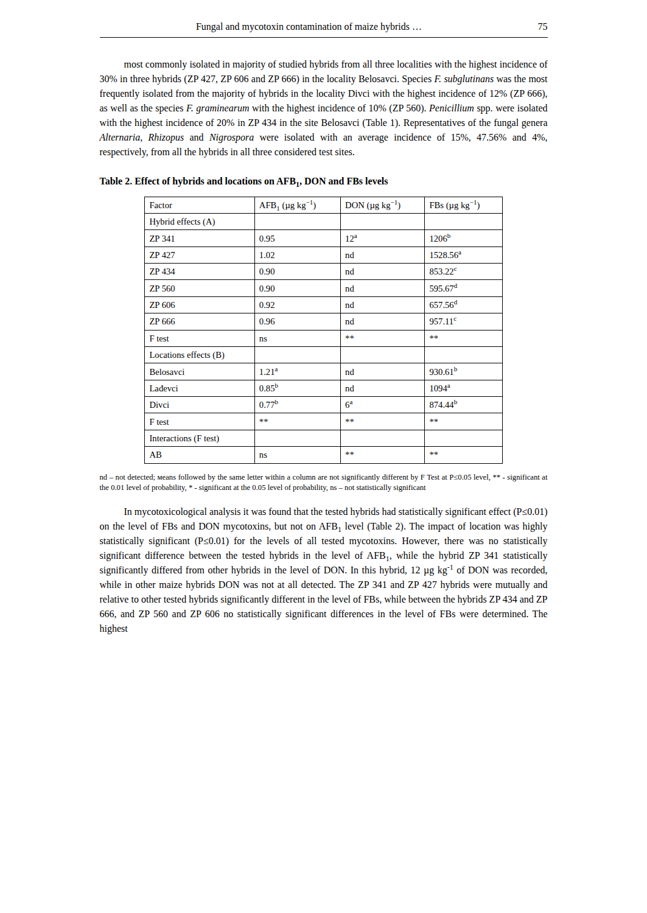Fungal and mycotoxin contamination of maize hybrids …
75
most commonly isolated in majority of studied hybrids from all three localities with the highest incidence of 30% in three hybrids (ZP 427, ZP 606 and ZP 666) in the locality Belosavci. Species F. subglutinans was the most frequently isolated from the majority of hybrids in the locality Divci with the highest incidence of 12% (ZP 666), as well as the species F. graminearum with the highest incidence of 10% (ZP 560). Penicillium spp. were isolated with the highest incidence of 20% in ZP 434 in the site Belosavci (Table 1). Representatives of the fungal genera Alternaria, Rhizopus and Nigrospora were isolated with an average incidence of 15%, 47.56% and 4%, respectively, from all the hybrids in all three considered test sites.
Table 2. Effect of hybrids and locations on AFB1, DON and FBs levels
| Factor | AFB 1 (µg kg −1 ) | DON (µg kg −1 ) | FBs (µg kg −1 ) |
| --- | --- | --- | --- |
| Hybrid effects (A) | | | |
| ZP 341 | 0.95 | 12 a | 1206 b |
| ZP 427 | 1.02 | nd | 1528.56 a |
| ZP 434 | 0.90 | nd | 853.22 c |
| ZP 560 | 0.90 | nd | 595.67 d |
| ZP 606 | 0.92 | nd | 657.56 d |
| ZP 666 | 0.96 | nd | 957.11 c |
| F test | ns | ** | ** |
| Locations effects (B) | | | |
| Belosavci | 1.21 a | nd | 930.61 b |
| Lađevci | 0.85 b | nd | 1094 a |
| Divci | 0.77 b | 6 a | 874.44 b |
| F test | ** | ** | ** |
| Interactions (F test) | | | |
| AB | ns | ** | ** |
nd – not detected; мeans followed by the same letter within a column are not significantly different by F Test at P≤0.05 level, ** - significant at the 0.01 level of probability, * - significant at the 0.05 level of probability, ns – not statistically significant
In mycotoxicological analysis it was found that the tested hybrids had statistically significant effect (P≤0.01) on the level of FBs and DON mycotoxins, but not on AFB1 level (Table 2). The impact of location was highly statistically significant (P≤0.01) for the levels of all tested mycotoxins. However, there was no statistically significant difference between the tested hybrids in the level of AFB1, while the hybrid ZP 341 statistically significantly differed from other hybrids in the level of DON. In this hybrid, 12 µg kg-1 of DON was recorded, while in other maize hybrids DON was not at all detected. The ZP 341 and ZP 427 hybrids were mutually and relative to other tested hybrids significantly different in the level of FBs, while between the hybrids ZP 434 and ZP 666, and ZP 560 and ZP 606 no statistically significant differences in the level of FBs were determined. The highest